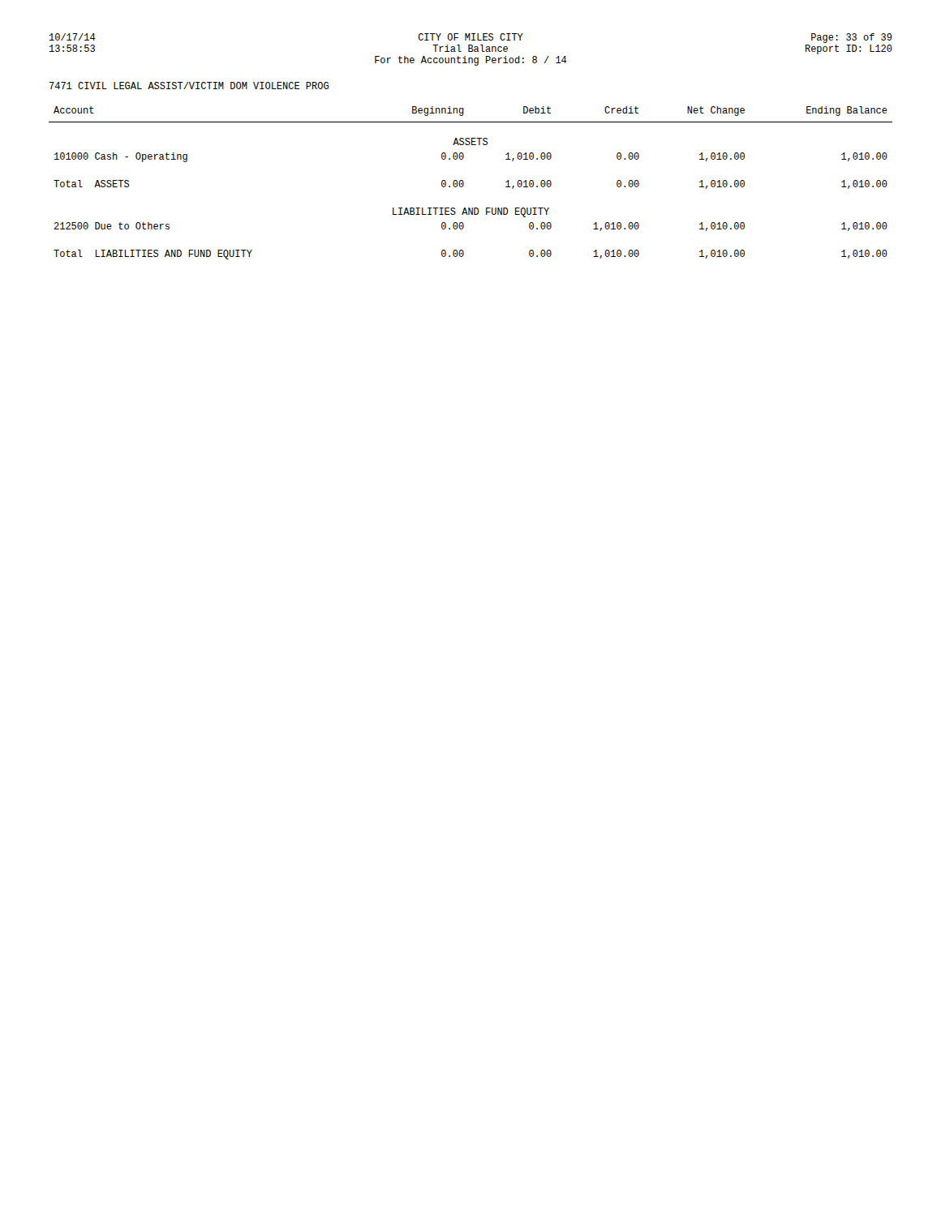| 10/17/14 | CITY OF MILES CITY | Page: 33 of 39 |
| 13:58:53 | Trial Balance | Report ID: L120 |
| | For the Accounting Period: 8 / 14 | |
7471 CIVIL LEGAL ASSIST/VICTIM DOM VIOLENCE PROG
| Account | Beginning | Debit | Credit | Net Change | Ending Balance |
| --- | --- | --- | --- | --- | --- |
| ASSETS |
| 101000 Cash - Operating | 0.00 | 1,010.00 | 0.00 | 1,010.00 | 1,010.00 |
| Total ASSETS | 0.00 | 1,010.00 | 0.00 | 1,010.00 | 1,010.00 |
| LIABILITIES AND FUND EQUITY |
| 212500 Due to Others | 0.00 | 0.00 | 1,010.00 | 1,010.00 | 1,010.00 |
| Total LIABILITIES AND FUND EQUITY | 0.00 | 0.00 | 1,010.00 | 1,010.00 | 1,010.00 |